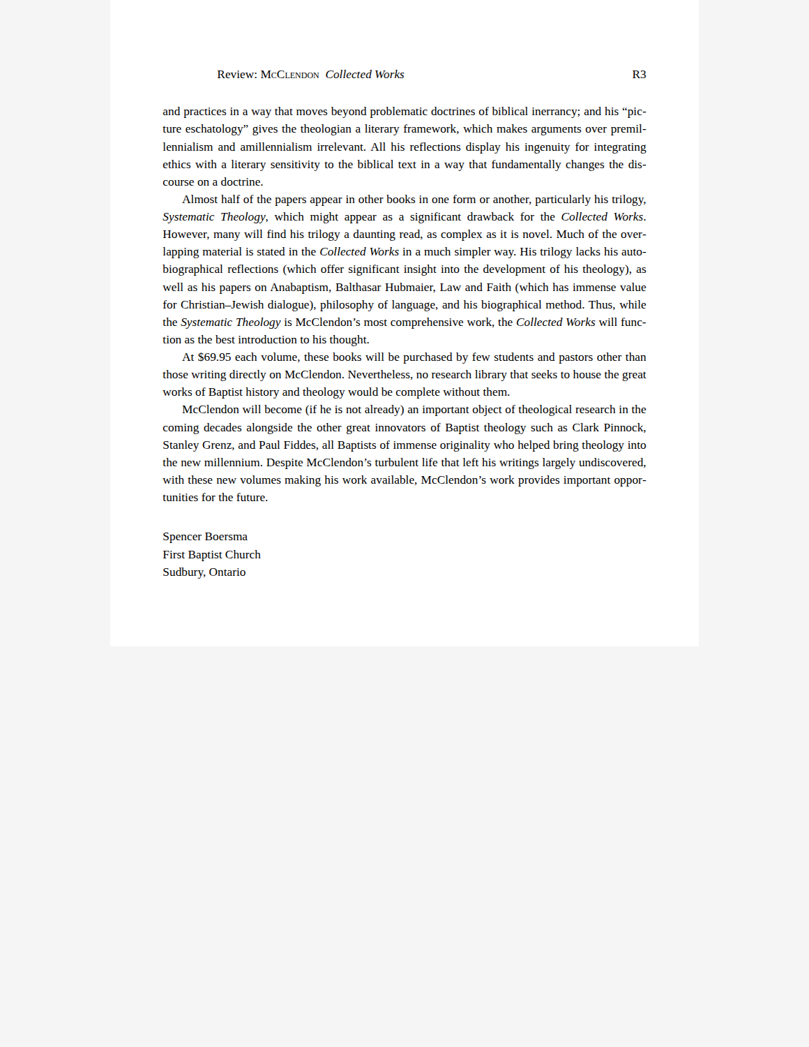Review: McClendon Collected Works R3
and practices in a way that moves beyond problematic doctrines of biblical inerrancy; and his “picture eschatology” gives the theologian a literary framework, which makes arguments over premillennialism and amillennialism irrelevant. All his reflections display his ingenuity for integrating ethics with a literary sensitivity to the biblical text in a way that fundamentally changes the discourse on a doctrine.
Almost half of the papers appear in other books in one form or another, particularly his trilogy, Systematic Theology, which might appear as a significant drawback for the Collected Works. However, many will find his trilogy a daunting read, as complex as it is novel. Much of the overlapping material is stated in the Collected Works in a much simpler way. His trilogy lacks his autobiographical reflections (which offer significant insight into the development of his theology), as well as his papers on Anabaptism, Balthasar Hubmaier, Law and Faith (which has immense value for Christian–Jewish dialogue), philosophy of language, and his biographical method. Thus, while the Systematic Theology is McClendon’s most comprehensive work, the Collected Works will function as the best introduction to his thought.
At $69.95 each volume, these books will be purchased by few students and pastors other than those writing directly on McClendon. Nevertheless, no research library that seeks to house the great works of Baptist history and theology would be complete without them.
McClendon will become (if he is not already) an important object of theological research in the coming decades alongside the other great innovators of Baptist theology such as Clark Pinnock, Stanley Grenz, and Paul Fiddes, all Baptists of immense originality who helped bring theology into the new millennium. Despite McClendon’s turbulent life that left his writings largely undiscovered, with these new volumes making his work available, McClendon’s work provides important opportunities for the future.
Spencer Boersma
First Baptist Church
Sudbury, Ontario